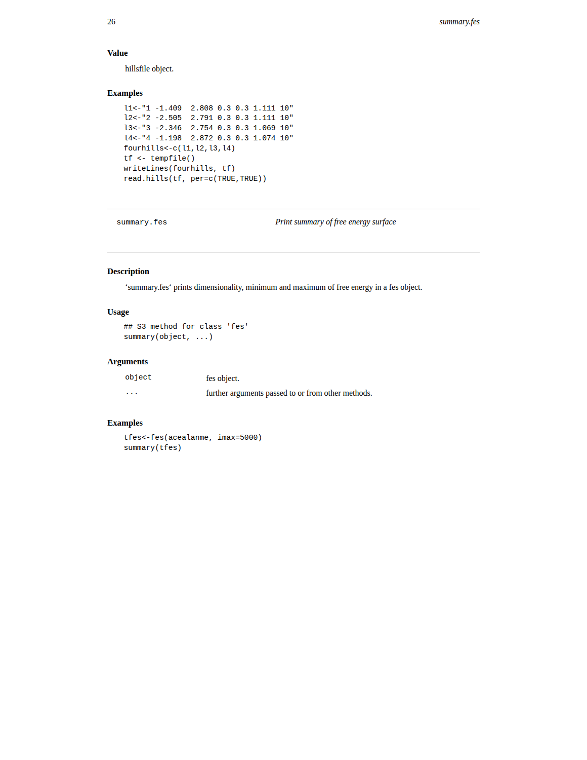26 summary.fes
Value
hillsfile object.
Examples
l1<-"1 -1.409  2.808 0.3 0.3 1.111 10"
l2<-"2 -2.505  2.791 0.3 0.3 1.111 10"
l3<-"3 -2.346  2.754 0.3 0.3 1.069 10"
l4<-"4 -1.198  2.872 0.3 0.3 1.074 10"
fourhills<-c(l1,l2,l3,l4)
tf <- tempfile()
writeLines(fourhills, tf)
read.hills(tf, per=c(TRUE,TRUE))
summary.fes Print summary of free energy surface
Description
‘summary.fes‘ prints dimensionality, minimum and maximum of free energy in a fes object.
Usage
## S3 method for class 'fes'
summary(object, ...)
Arguments
object
fes object.
...
further arguments passed to or from other methods.
Examples
tfes<-fes(acealanme, imax=5000)
summary(tfes)